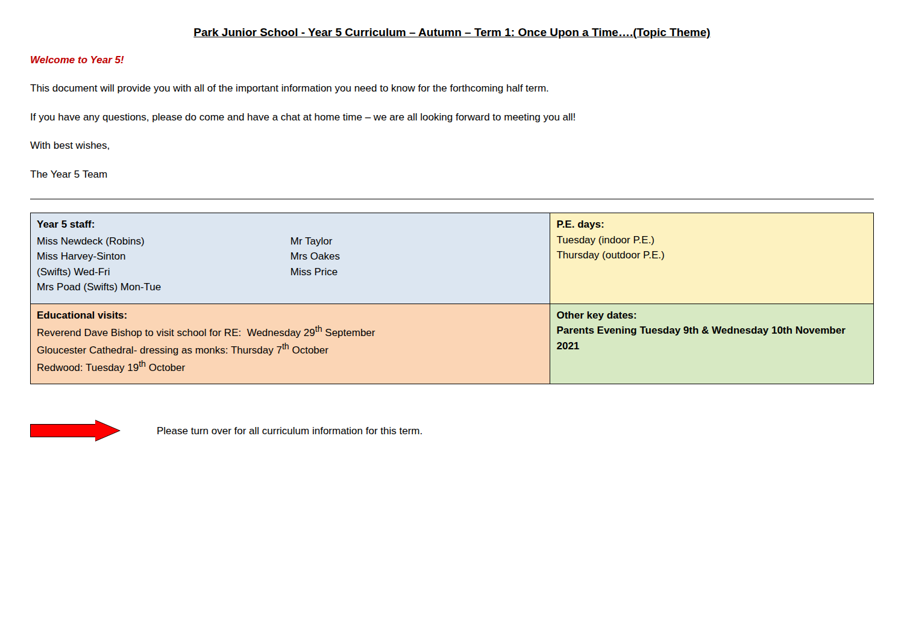Park Junior School - Year 5 Curriculum – Autumn – Term 1: Once Upon a Time….(Topic Theme)
Welcome to Year 5!
This document will provide you with all of the important information you need to know for the forthcoming half term.
If you have any questions, please do come and have a chat at home time – we are all looking forward to meeting you all!
With best wishes,
The Year 5 Team
| Year 5 staff: Miss Newdeck (Robins) Miss Harvey-Sinton (Swifts) Wed-Fri Mrs Poad (Swifts) Mon-Tue Mr Taylor Mrs Oakes Miss Price | P.E. days: Tuesday (indoor P.E.) Thursday (outdoor P.E.) |
| Educational visits: Reverend Dave Bishop to visit school for RE: Wednesday 29 th September Gloucester Cathedral- dressing as monks: Thursday 7 th October Redwood: Tuesday 19 th October | Other key dates: Parents Evening Tuesday 9th & Wednesday 10th November 2021 |
Please turn over for all curriculum information for this term.